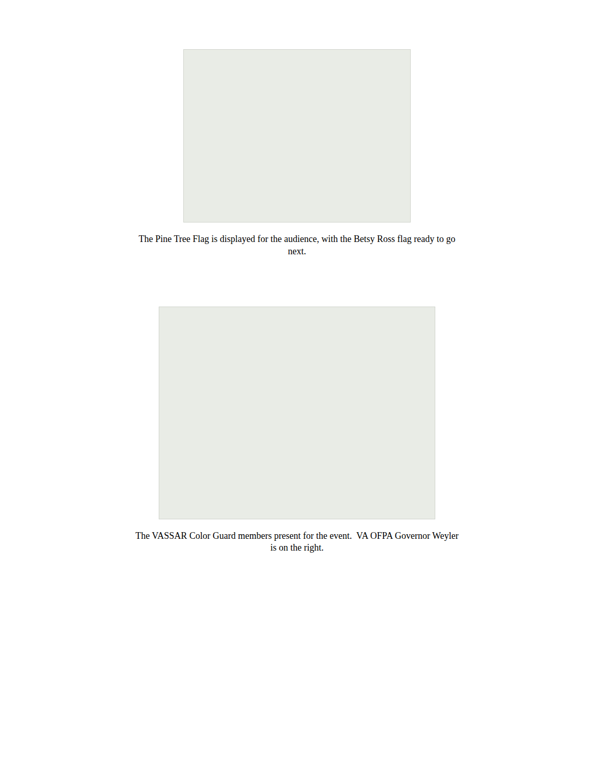The Pine Tree Flag is displayed for the audience, with the Betsy Ross flag ready to go next.
The VASSAR Color Guard members present for the event. VA OFPA Governor Weyler is on the right.